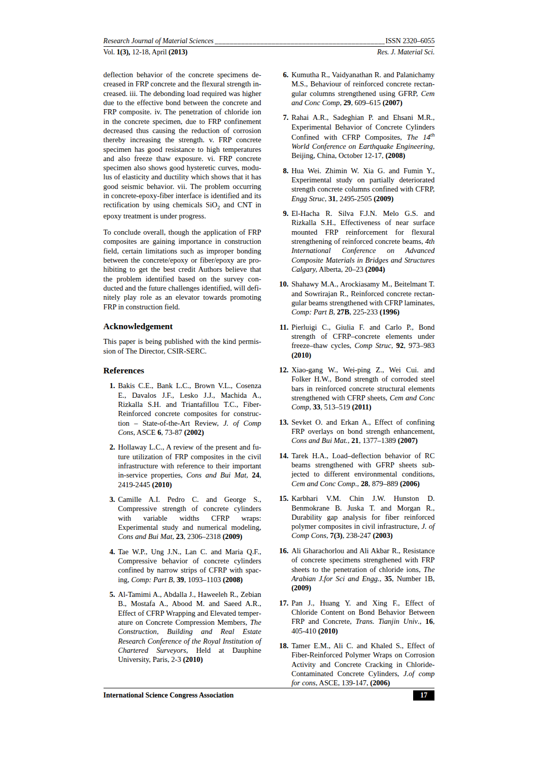Research Journal of Material Sciences _______________________________________________________________ ISSN 2320–6055
Vol. 1(3), 12-18, April (2013) Res. J. Material Sci.
deflection behavior of the concrete specimens decreased in FRP concrete and the flexural strength increased. iii. The debonding load required was higher due to the effective bond between the concrete and FRP composite. iv. The penetration of chloride ion in the concrete specimen, due to FRP confinement decreased thus causing the reduction of corrosion thereby increasing the strength. v. FRP concrete specimen has good resistance to high temperatures and also freeze thaw exposure. vi. FRP concrete specimen also shows good hysteretic curves, modulus of elasticity and ductility which shows that it has good seismic behavior. vii. The problem occurring in concrete-epoxy-fiber interface is identified and its rectification by using chemicals SiO2 and CNT in epoxy treatment is under progress.
To conclude overall, though the application of FRP composites are gaining importance in construction field, certain limitations such as improper bonding between the concrete/epoxy or fiber/epoxy are prohibiting to get the best credit Authors believe that the problem identified based on the survey conducted and the future challenges identified, will definitely play role as an elevator towards promoting FRP in construction field.
Acknowledgement
This paper is being published with the kind permission of The Director, CSIR-SERC.
References
Bakis C.E., Bank L.C., Brown V.L., Cosenza E., Davalos J.F., Lesko J.J., Machida A., Rizkalla S.H. and Triantafillou T.C., Fiber-Reinforced concrete composites for construction – State-of-the-Art Review, J. of Comp Cons, ASCE 6, 73-87 (2002)
Hollaway L.C., A review of the present and future utilization of FRP composites in the civil infrastructure with reference to their important in-service properties, Cons and Bui Mat, 24, 2419-2445 (2010)
Camille A.I. Pedro C. and George S., Compressive strength of concrete cylinders with variable widths CFRP wraps: Experimental study and numerical modeling, Cons and Bui Mat, 23, 2306–2318 (2009)
Tae W.P., Ung J.N., Lan C. and Maria Q.F., Compressive behavior of concrete cylinders confined by narrow strips of CFRP with spacing, Comp: Part B, 39, 1093–1103 (2008)
Al-Tamimi A., Abdalla J., Haweeleh R., Zebian B., Mostafa A., Abood M. and Saeed A.R., Effect of CFRP Wrapping and Elevated temperature on Concrete Compression Members, The Construction, Building and Real Estate Research Conference of the Royal Institution of Chartered Surveyors, Held at Dauphine University, Paris, 2-3 (2010)
Kumutha R., Vaidyanathan R. and Palanichamy M.S., Behaviour of reinforced concrete rectangular columns strengthened using GFRP, Cem and Conc Comp, 29, 609–615 (2007)
Rahai A.R., Sadeghian P. and Ehsani M.R., Experimental Behavior of Concrete Cylinders Confined with CFRP Composites, The 14th World Conference on Earthquake Engineering, Beijing, China, October 12-17, (2008)
Hua Wei. Zhimin W. Xia G. and Fumin Y., Experimental study on partially deteriorated strength concrete columns confined with CFRP, Engg Struc, 31, 2495-2505 (2009)
El-Hacha R. Silva F.J.N. Melo G.S. and Rizkalla S.H., Effectiveness of near surface mounted FRP reinforcement for flexural strengthening of reinforced concrete beams, 4th International Conference on Advanced Composite Materials in Bridges and Structures Calgary, Alberta, 20–23 (2004)
Shahawy M.A., Arockiasamy M., Beitelmant T. and Sowrirajan R., Reinforced concrete rectangular beams strengthened with CFRP laminates, Comp: Part B, 27B, 225-233 (1996)
Pierluigi C., Giulia F. and Carlo P., Bond strength of CFRP–concrete elements under freeze–thaw cycles, Comp Struc, 92, 973–983 (2010)
Xiao-gang W., Wei-ping Z., Wei Cui. and Folker H.W., Bond strength of corroded steel bars in reinforced concrete structural elements strengthened with CFRP sheets, Cem and Conc Comp, 33, 513–519 (2011)
Sevket O. and Erkan A., Effect of confining FRP overlays on bond strength enhancement, Cons and Bui Mat., 21, 1377–1389 (2007)
Tarek H.A., Load–deflection behavior of RC beams strengthened with GFRP sheets subjected to different environmental conditions, Cem and Conc Comp., 28, 879–889 (2006)
Karbhari V.M. Chin J.W. Hunston D. Benmokrane B. Juska T. and Morgan R., Durability gap analysis for fiber reinforced polymer composites in civil infrastructure, J. of Comp Cons, 7(3), 238-247 (2003)
Ali Gharachorlou and Ali Akbar R., Resistance of concrete specimens strengthened with FRP sheets to the penetration of chloride ions, The Arabian J.for Sci and Engg., 35, Number 1B, (2009)
Pan J., Huang Y. and Xing F., Effect of Chloride Content on Bond Behavior Between FRP and Concrete, Trans. Tianjin Univ., 16, 405-410 (2010)
Tamer E.M., Ali C. and Khaled S., Effect of Fiber-Reinforced Polymer Wraps on Corrosion Activity and Concrete Cracking in Chloride-Contaminated Concrete Cylinders, J.of comp for cons, ASCE, 139-147, (2006)
International Science Congress Association 17